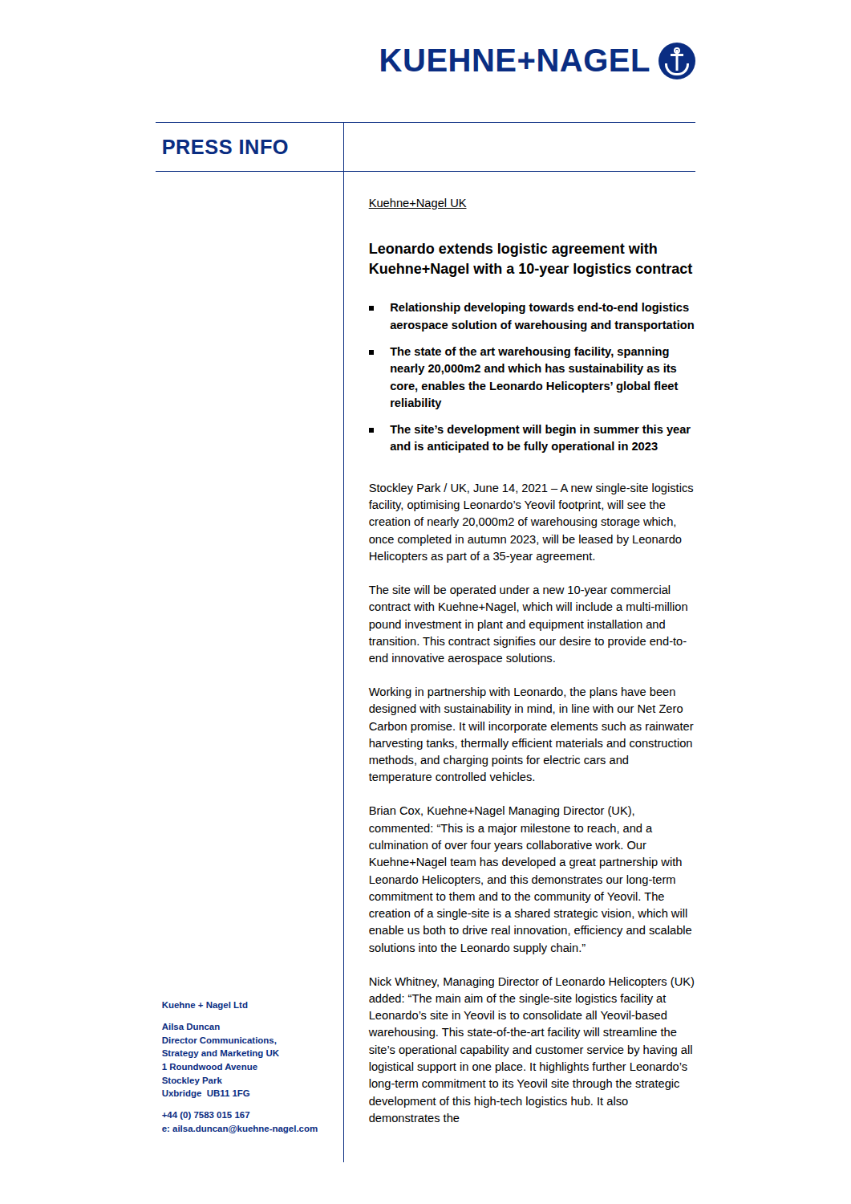KUEHNE+NAGEL
PRESS INFO
Kuehne + Nagel Ltd
Ailsa Duncan
Director Communications,
Strategy and Marketing UK
1 Roundwood Avenue
Stockley Park
Uxbridge UB11 1FG
+44 (0) 7583 015 167
e: ailsa.duncan@kuehne-nagel.com
Kuehne+Nagel UK
Leonardo extends logistic agreement with
Kuehne+Nagel with a 10-year logistics contract
Relationship developing towards end-to-end logistics aerospace solution of warehousing and transportation
The state of the art warehousing facility, spanning nearly 20,000m2 and which has sustainability as its core, enables the Leonardo Helicopters’ global fleet reliability
The site’s development will begin in summer this year and is anticipated to be fully operational in 2023
Stockley Park / UK, June 14, 2021 – A new single-site logistics facility, optimising Leonardo’s Yeovil footprint, will see the creation of nearly 20,000m2 of warehousing storage which, once completed in autumn 2023, will be leased by Leonardo Helicopters as part of a 35-year agreement.
The site will be operated under a new 10-year commercial contract with Kuehne+Nagel, which will include a multi-million pound investment in plant and equipment installation and transition. This contract signifies our desire to provide end-to-end innovative aerospace solutions.
Working in partnership with Leonardo, the plans have been designed with sustainability in mind, in line with our Net Zero Carbon promise. It will incorporate elements such as rainwater harvesting tanks, thermally efficient materials and construction methods, and charging points for electric cars and temperature controlled vehicles.
Brian Cox, Kuehne+Nagel Managing Director (UK), commented: “This is a major milestone to reach, and a culmination of over four years collaborative work. Our Kuehne+Nagel team has developed a great partnership with Leonardo Helicopters, and this demonstrates our long-term commitment to them and to the community of Yeovil. The creation of a single-site is a shared strategic vision, which will enable us both to drive real innovation, efficiency and scalable solutions into the Leonardo supply chain.”
Nick Whitney, Managing Director of Leonardo Helicopters (UK) added: “The main aim of the single-site logistics facility at Leonardo’s site in Yeovil is to consolidate all Yeovil-based warehousing. This state-of-the-art facility will streamline the site’s operational capability and customer service by having all logistical support in one place. It highlights further Leonardo’s long-term commitment to its Yeovil site through the strategic development of this high-tech logistics hub. It also demonstrates the